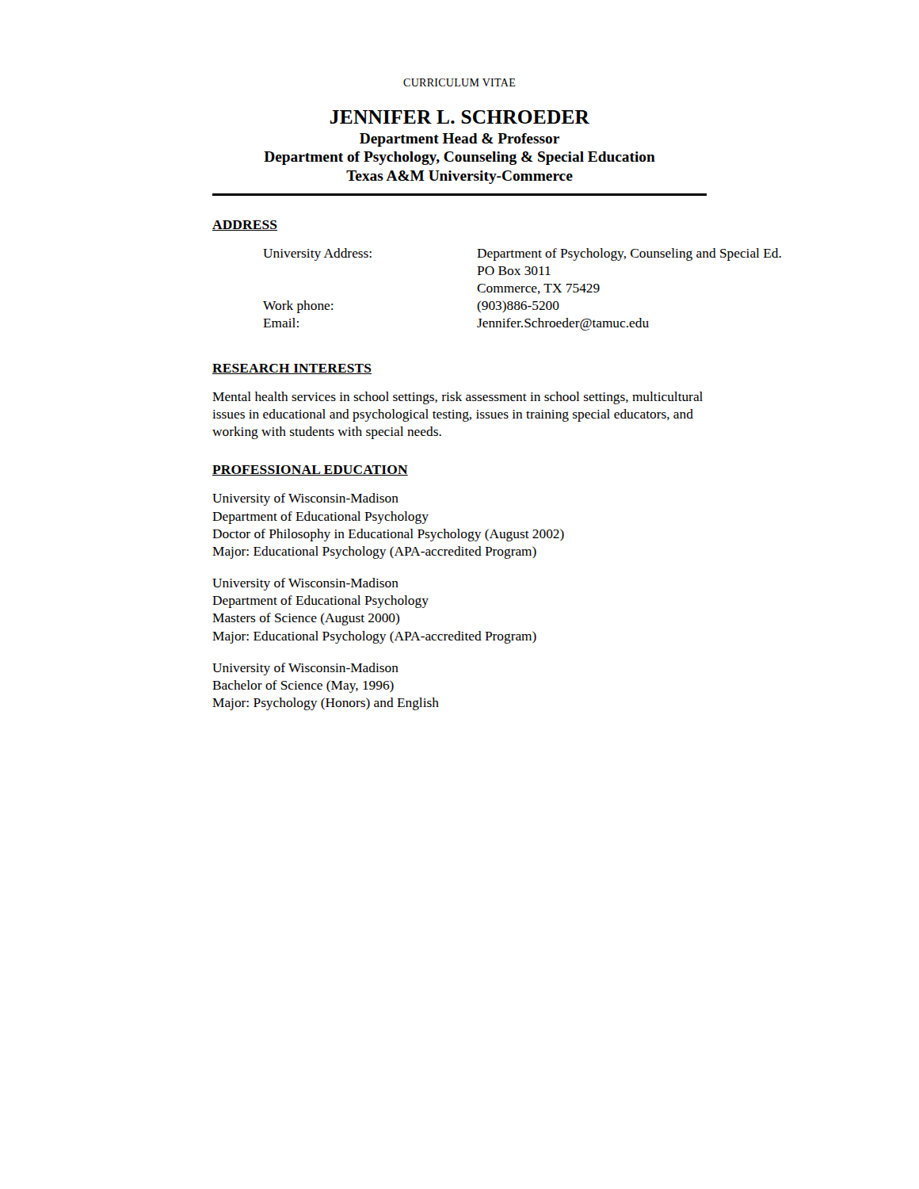CURRICULUM VITAE
JENNIFER L. SCHROEDER
Department Head & Professor
Department of Psychology, Counseling & Special Education
Texas A&M University-Commerce
ADDRESS
University Address:
Department of Psychology, Counseling and Special Ed.
PO Box 3011
Commerce, TX 75429
Work phone:
(903)886-5200
Email:
Jennifer.Schroeder@tamuc.edu
RESEARCH INTERESTS
Mental health services in school settings, risk assessment in school settings, multicultural issues in educational and psychological testing, issues in training special educators, and working with students with special needs.
PROFESSIONAL EDUCATION
University of Wisconsin-Madison
Department of Educational Psychology
Doctor of Philosophy in Educational Psychology (August 2002)
Major: Educational Psychology (APA-accredited Program)
University of Wisconsin-Madison
Department of Educational Psychology
Masters of Science (August 2000)
Major: Educational Psychology (APA-accredited Program)
University of Wisconsin-Madison
Bachelor of Science (May, 1996)
Major: Psychology (Honors) and English